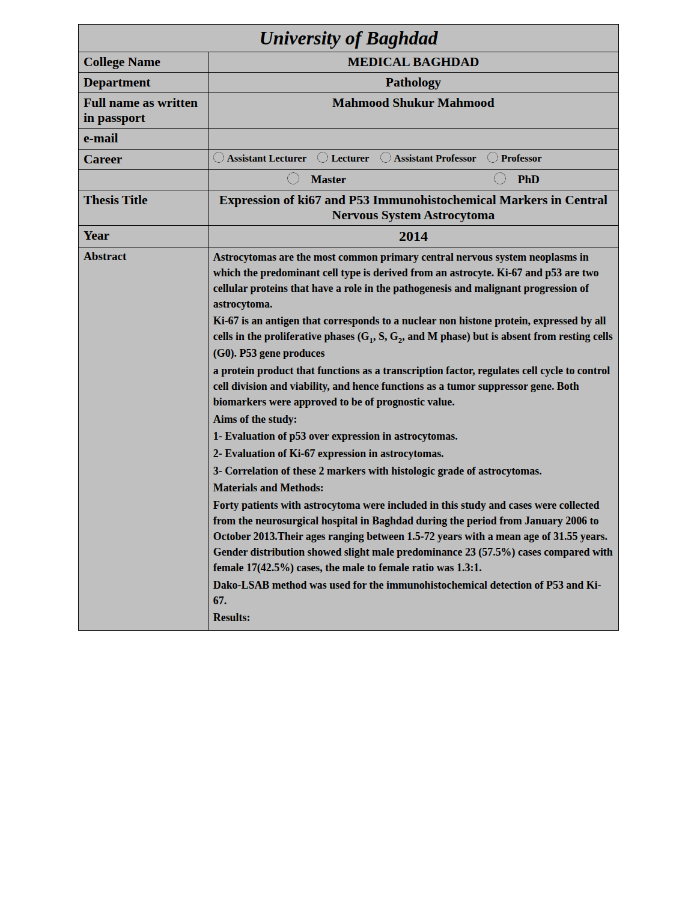| University of Baghdad |
| College Name | MEDICAL BAGHDAD |
| Department | Pathology |
| Full name as written in passport | Mahmood Shukur Mahmood |
| e-mail | |
| Career | Assistant Lecturer Lecturer Assistant Professor Professor |
| | Master PhD |
| Thesis Title | Expression of ki67 and P53 Immunohistochemical Markers in Central Nervous System Astrocytoma |
| Year | 2014 |
| Abstract | Astrocytomas are the most common primary central nervous system neoplasms in which the predominant cell type is derived from an astrocyte. Ki-67 and p53 are two cellular proteins that have a role in the pathogenesis and malignant progression of astrocytoma. Ki-67 is an antigen that corresponds to a nuclear non histone protein, expressed by all cells in the proliferative phases (G 1 , S, G 2 , and M phase) but is absent from resting cells (G0). P53 gene produces a protein product that functions as a transcription factor, regulates cell cycle to control cell division and viability, and hence functions as a tumor suppressor gene. Both biomarkers were approved to be of prognostic value. Aims of the study: 1- Evaluation of p53 over expression in astrocytomas. 2- Evaluation of Ki-67 expression in astrocytomas. 3- Correlation of these 2 markers with histologic grade of astrocytomas. Materials and Methods: Forty patients with astrocytoma were included in this study and cases were collected from the neurosurgical hospital in Baghdad during the period from January 2006 to October 2013.Their ages ranging between 1.5-72 years with a mean age of 31.55 years. Gender distribution showed slight male predominance 23 (57.5%) cases compared with female 17(42.5%) cases, the male to female ratio was 1.3:1. Dako-LSAB method was used for the immunohistochemical detection of P53 and Ki-67. Results: |